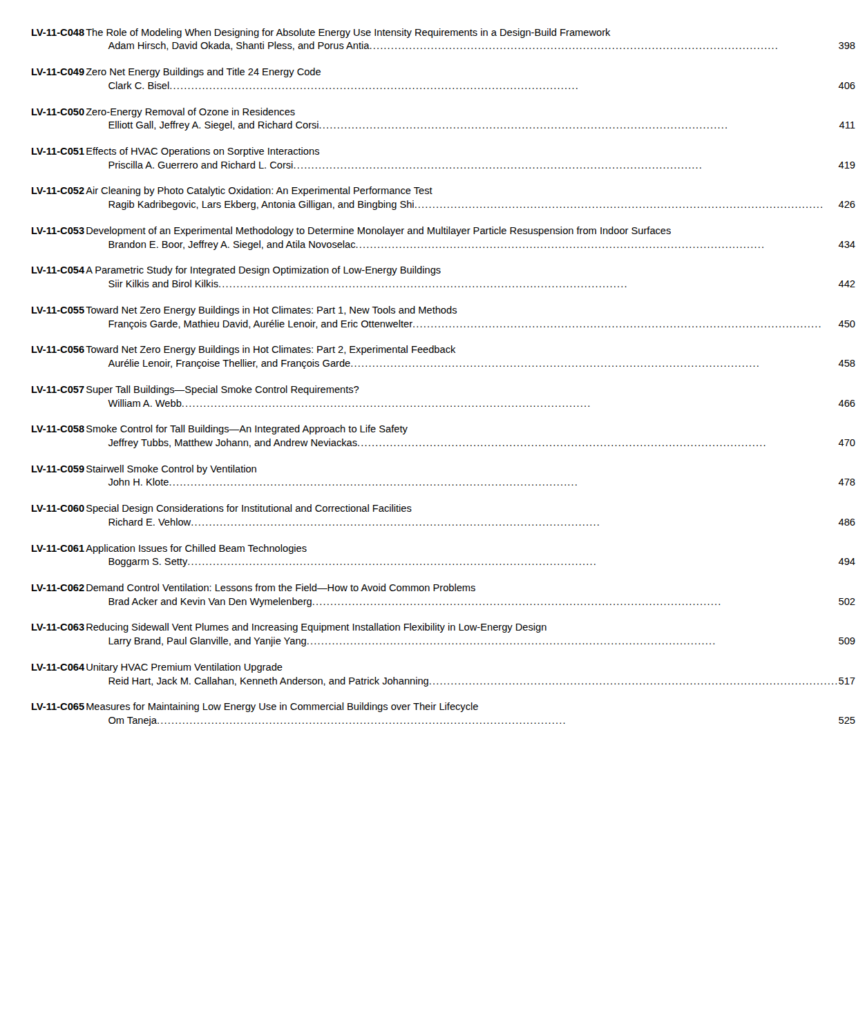| LV-11-C048 | The Role of Modeling When Designing for Absolute Energy Use Intensity Requirements in a Design-Build Framework Adam Hirsch, David Okada, Shanti Pless, and Porus Antia ................................................................................................................. 398 |
| LV-11-C049 | Zero Net Energy Buildings and Title 24 Energy Code Clark C. Bisel ................................................................................................................. 406 |
| LV-11-C050 | Zero-Energy Removal of Ozone in Residences Elliott Gall, Jeffrey A. Siegel, and Richard Corsi ................................................................................................................. 411 |
| LV-11-C051 | Effects of HVAC Operations on Sorptive Interactions Priscilla A. Guerrero and Richard L. Corsi ................................................................................................................. 419 |
| LV-11-C052 | Air Cleaning by Photo Catalytic Oxidation: An Experimental Performance Test Ragib Kadribegovic, Lars Ekberg, Antonia Gilligan, and Bingbing Shi ................................................................................................................. 426 |
| LV-11-C053 | Development of an Experimental Methodology to Determine Monolayer and Multilayer Particle Resuspension from Indoor Surfaces Brandon E. Boor, Jeffrey A. Siegel, and Atila Novoselac ................................................................................................................. 434 |
| LV-11-C054 | A Parametric Study for Integrated Design Optimization of Low-Energy Buildings Siir Kilkis and Birol Kilkis ................................................................................................................. 442 |
| LV-11-C055 | Toward Net Zero Energy Buildings in Hot Climates: Part 1, New Tools and Methods François Garde, Mathieu David, Aurélie Lenoir, and Eric Ottenwelter ................................................................................................................. 450 |
| LV-11-C056 | Toward Net Zero Energy Buildings in Hot Climates: Part 2, Experimental Feedback Aurélie Lenoir, Françoise Thellier, and François Garde ................................................................................................................. 458 |
| LV-11-C057 | Super Tall Buildings—Special Smoke Control Requirements? William A. Webb ................................................................................................................. 466 |
| LV-11-C058 | Smoke Control for Tall Buildings—An Integrated Approach to Life Safety Jeffrey Tubbs, Matthew Johann, and Andrew Neviackas ................................................................................................................. 470 |
| LV-11-C059 | Stairwell Smoke Control by Ventilation John H. Klote ................................................................................................................. 478 |
| LV-11-C060 | Special Design Considerations for Institutional and Correctional Facilities Richard E. Vehlow ................................................................................................................. 486 |
| LV-11-C061 | Application Issues for Chilled Beam Technologies Boggarm S. Setty ................................................................................................................. 494 |
| LV-11-C062 | Demand Control Ventilation: Lessons from the Field—How to Avoid Common Problems Brad Acker and Kevin Van Den Wymelenberg ................................................................................................................. 502 |
| LV-11-C063 | Reducing Sidewall Vent Plumes and Increasing Equipment Installation Flexibility in Low-Energy Design Larry Brand, Paul Glanville, and Yanjie Yang ................................................................................................................. 509 |
| LV-11-C064 | Unitary HVAC Premium Ventilation Upgrade Reid Hart, Jack M. Callahan, Kenneth Anderson, and Patrick Johanning ................................................................................................................. 517 |
| LV-11-C065 | Measures for Maintaining Low Energy Use in Commercial Buildings over Their Lifecycle Om Taneja ................................................................................................................. 525 |